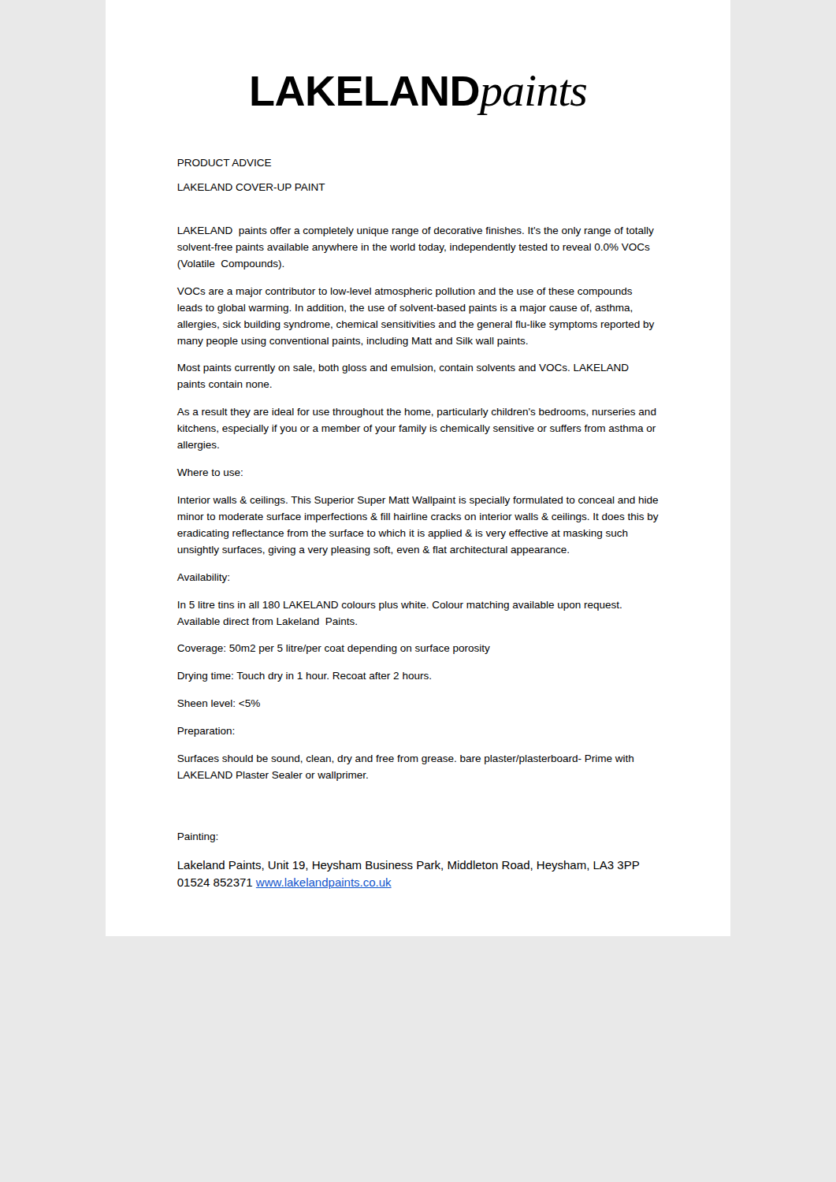LAKELAND paints
PRODUCT ADVICE
LAKELAND COVER-UP PAINT
LAKELAND paints offer a completely unique range of decorative finishes. It's the only range of totally solvent-free paints available anywhere in the world today, independently tested to reveal 0.0% VOCs (Volatile Compounds).
VOCs are a major contributor to low-level atmospheric pollution and the use of these compounds leads to global warming. In addition, the use of solvent-based paints is a major cause of, asthma, allergies, sick building syndrome, chemical sensitivities and the general flu-like symptoms reported by many people using conventional paints, including Matt and Silk wall paints.
Most paints currently on sale, both gloss and emulsion, contain solvents and VOCs. LAKELAND paints contain none.
As a result they are ideal for use throughout the home, particularly children's bedrooms, nurseries and kitchens, especially if you or a member of your family is chemically sensitive or suffers from asthma or allergies.
Where to use:
Interior walls & ceilings. This Superior Super Matt Wallpaint is specially formulated to conceal and hide minor to moderate surface imperfections & fill hairline cracks on interior walls & ceilings. It does this by eradicating reflectance from the surface to which it is applied & is very effective at masking such unsightly surfaces, giving a very pleasing soft, even & flat architectural appearance.
Availability:
In 5 litre tins in all 180 LAKELAND colours plus white. Colour matching available upon request. Available direct from Lakeland Paints.
Coverage: 50m2 per 5 litre/per coat depending on surface porosity
Drying time: Touch dry in 1 hour. Recoat after 2 hours.
Sheen level: <5%
Preparation:
Surfaces should be sound, clean, dry and free from grease. bare plaster/plasterboard- Prime with LAKELAND Plaster Sealer or wallprimer.
Painting:
Lakeland Paints, Unit 19, Heysham Business Park, Middleton Road, Heysham, LA3 3PP
01524 852371 www.lakelandpaints.co.uk